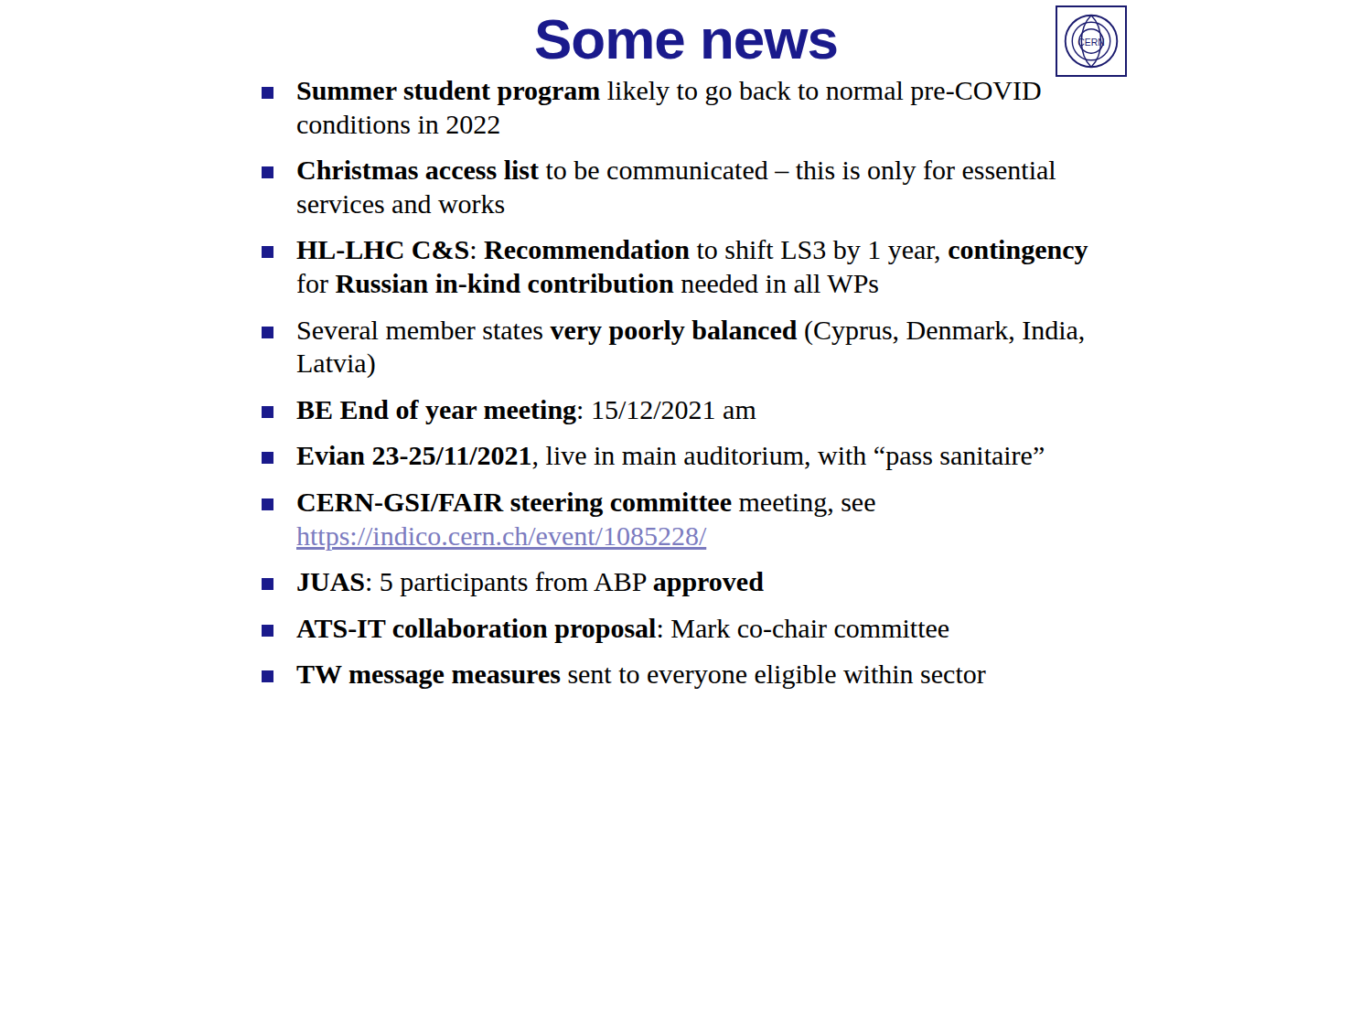CERN
Some news
Summer student program likely to go back to normal pre-COVID conditions in 2022
Christmas access list to be communicated – this is only for essential services and works
HL-LHC C&S: Recommendation to shift LS3 by 1 year, contingency for Russian in-kind contribution needed in all WPs
Several member states very poorly balanced (Cyprus, Denmark, India, Latvia)
BE End of year meeting: 15/12/2021 am
Evian 23-25/11/2021, live in main auditorium, with “pass sanitaire”
CERN-GSI/FAIR steering committee meeting, see https://indico.cern.ch/event/1085228/
JUAS: 5 participants from ABP approved
ATS-IT collaboration proposal: Mark co-chair committee
TW message measures sent to everyone eligible within sector